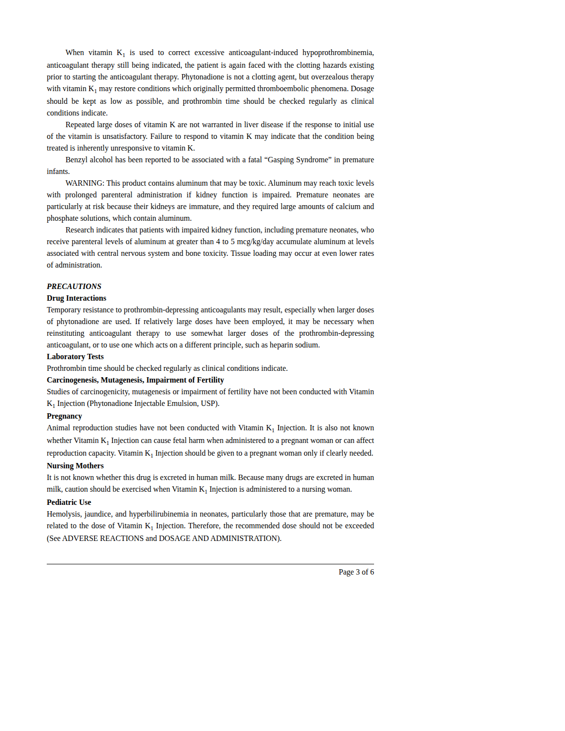When vitamin K1 is used to correct excessive anticoagulant-induced hypoprothrombinemia, anticoagulant therapy still being indicated, the patient is again faced with the clotting hazards existing prior to starting the anticoagulant therapy. Phytonadione is not a clotting agent, but overzealous therapy with vitamin K1 may restore conditions which originally permitted thromboembolic phenomena. Dosage should be kept as low as possible, and prothrombin time should be checked regularly as clinical conditions indicate.
Repeated large doses of vitamin K are not warranted in liver disease if the response to initial use of the vitamin is unsatisfactory. Failure to respond to vitamin K may indicate that the condition being treated is inherently unresponsive to vitamin K.
Benzyl alcohol has been reported to be associated with a fatal “Gasping Syndrome” in premature infants.
WARNING: This product contains aluminum that may be toxic. Aluminum may reach toxic levels with prolonged parenteral administration if kidney function is impaired. Premature neonates are particularly at risk because their kidneys are immature, and they required large amounts of calcium and phosphate solutions, which contain aluminum.
Research indicates that patients with impaired kidney function, including premature neonates, who receive parenteral levels of aluminum at greater than 4 to 5 mcg/kg/day accumulate aluminum at levels associated with central nervous system and bone toxicity. Tissue loading may occur at even lower rates of administration.
PRECAUTIONS
Drug Interactions
Temporary resistance to prothrombin-depressing anticoagulants may result, especially when larger doses of phytonadione are used. If relatively large doses have been employed, it may be necessary when reinstituting anticoagulant therapy to use somewhat larger doses of the prothrombin-depressing anticoagulant, or to use one which acts on a different principle, such as heparin sodium.
Laboratory Tests
Prothrombin time should be checked regularly as clinical conditions indicate.
Carcinogenesis, Mutagenesis, Impairment of Fertility
Studies of carcinogenicity, mutagenesis or impairment of fertility have not been conducted with Vitamin K1 Injection (Phytonadione Injectable Emulsion, USP).
Pregnancy
Animal reproduction studies have not been conducted with Vitamin K1 Injection. It is also not known whether Vitamin K1 Injection can cause fetal harm when administered to a pregnant woman or can affect reproduction capacity. Vitamin K1 Injection should be given to a pregnant woman only if clearly needed.
Nursing Mothers
It is not known whether this drug is excreted in human milk. Because many drugs are excreted in human milk, caution should be exercised when Vitamin K1 Injection is administered to a nursing woman.
Pediatric Use
Hemolysis, jaundice, and hyperbilirubinemia in neonates, particularly those that are premature, may be related to the dose of Vitamin K1 Injection. Therefore, the recommended dose should not be exceeded (See ADVERSE REACTIONS and DOSAGE AND ADMINISTRATION).
Page 3 of 6